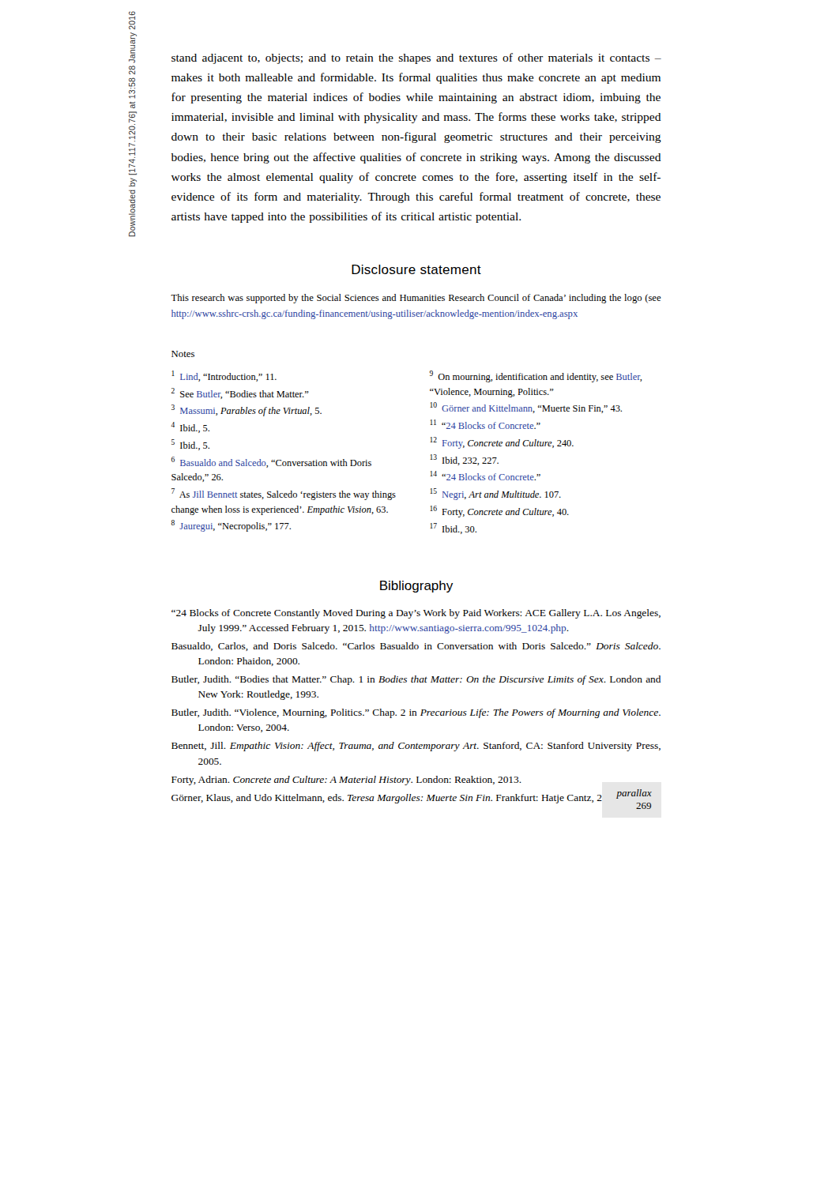Downloaded by [174.117.120.76] at 13:58 28 January 2016
stand adjacent to, objects; and to retain the shapes and textures of other materials it contacts – makes it both malleable and formidable. Its formal qualities thus make concrete an apt medium for presenting the material indices of bodies while maintaining an abstract idiom, imbuing the immaterial, invisible and liminal with physicality and mass. The forms these works take, stripped down to their basic relations between non-figural geometric structures and their perceiving bodies, hence bring out the affective qualities of concrete in striking ways. Among the discussed works the almost elemental quality of concrete comes to the fore, asserting itself in the self-evidence of its form and materiality. Through this careful formal treatment of concrete, these artists have tapped into the possibilities of its critical artistic potential.
Disclosure statement
This research was supported by the Social Sciences and Humanities Research Council of Canada’ including the logo (see http://www.sshrc-crsh.gc.ca/funding-financement/using-utiliser/acknowledge-mention/index-eng.aspx
Notes
1 Lind, “Introduction,” 11.
2 See Butler, “Bodies that Matter.”
3 Massumi, Parables of the Virtual, 5.
4 Ibid., 5.
5 Ibid., 5.
6 Basualdo and Salcedo, “Conversation with Doris Salcedo,” 26.
7 As Jill Bennett states, Salcedo ‘registers the way things change when loss is experienced’. Empathic Vision, 63.
8 Jauregui, “Necropolis,” 177.
9 On mourning, identification and identity, see Butler, “Violence, Mourning, Politics.”
10 Görner and Kittelmann, “Muerte Sin Fin,” 43.
11 “24 Blocks of Concrete.”
12 Forty, Concrete and Culture, 240.
13 Ibid, 232, 227.
14 “24 Blocks of Concrete.”
15 Negri, Art and Multitude. 107.
16 Forty, Concrete and Culture, 40.
17 Ibid., 30.
Bibliography
“24 Blocks of Concrete Constantly Moved During a Day’s Work by Paid Workers: ACE Gallery L.A. Los Angeles, July 1999.” Accessed February 1, 2015. http://www.santiago-sierra.com/995_1024.php.
Basualdo, Carlos, and Doris Salcedo. “Carlos Basualdo in Conversation with Doris Salcedo.” Doris Salcedo. London: Phaidon, 2000.
Butler, Judith. “Bodies that Matter.” Chap. 1 in Bodies that Matter: On the Discursive Limits of Sex. London and New York: Routledge, 1993.
Butler, Judith. “Violence, Mourning, Politics.” Chap. 2 in Precarious Life: The Powers of Mourning and Violence. London: Verso, 2004.
Bennett, Jill. Empathic Vision: Affect, Trauma, and Contemporary Art. Stanford, CA: Stanford University Press, 2005.
Forty, Adrian. Concrete and Culture: A Material History. London: Reaktion, 2013.
Görner, Klaus, and Udo Kittelmann, eds. Teresa Margolles: Muerte Sin Fin. Frankfurt: Hatje Cantz, 2004.
parallax
269